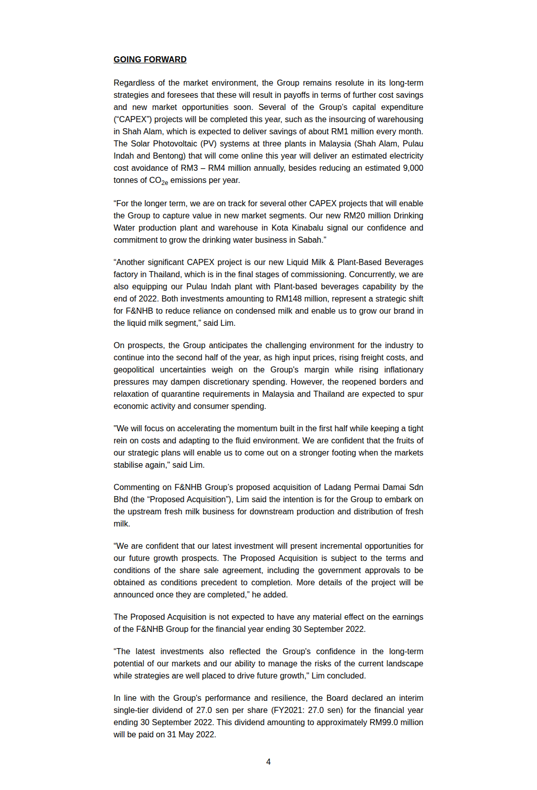GOING FORWARD
Regardless of the market environment, the Group remains resolute in its long-term strategies and foresees that these will result in payoffs in terms of further cost savings and new market opportunities soon. Several of the Group’s capital expenditure (“CAPEX”) projects will be completed this year, such as the insourcing of warehousing in Shah Alam, which is expected to deliver savings of about RM1 million every month. The Solar Photovoltaic (PV) systems at three plants in Malaysia (Shah Alam, Pulau Indah and Bentong) that will come online this year will deliver an estimated electricity cost avoidance of RM3 – RM4 million annually, besides reducing an estimated 9,000 tonnes of CO2e emissions per year.
“For the longer term, we are on track for several other CAPEX projects that will enable the Group to capture value in new market segments. Our new RM20 million Drinking Water production plant and warehouse in Kota Kinabalu signal our confidence and commitment to grow the drinking water business in Sabah.”
“Another significant CAPEX project is our new Liquid Milk & Plant-Based Beverages factory in Thailand, which is in the final stages of commissioning. Concurrently, we are also equipping our Pulau Indah plant with Plant-based beverages capability by the end of 2022. Both investments amounting to RM148 million, represent a strategic shift for F&NHB to reduce reliance on condensed milk and enable us to grow our brand in the liquid milk segment,” said Lim.
On prospects, the Group anticipates the challenging environment for the industry to continue into the second half of the year, as high input prices, rising freight costs, and geopolitical uncertainties weigh on the Group's margin while rising inflationary pressures may dampen discretionary spending. However, the reopened borders and relaxation of quarantine requirements in Malaysia and Thailand are expected to spur economic activity and consumer spending.
"We will focus on accelerating the momentum built in the first half while keeping a tight rein on costs and adapting to the fluid environment. We are confident that the fruits of our strategic plans will enable us to come out on a stronger footing when the markets stabilise again," said Lim.
Commenting on F&NHB Group’s proposed acquisition of Ladang Permai Damai Sdn Bhd (the “Proposed Acquisition”), Lim said the intention is for the Group to embark on the upstream fresh milk business for downstream production and distribution of fresh milk.
“We are confident that our latest investment will present incremental opportunities for our future growth prospects. The Proposed Acquisition is subject to the terms and conditions of the share sale agreement, including the government approvals to be obtained as conditions precedent to completion. More details of the project will be announced once they are completed,” he added.
The Proposed Acquisition is not expected to have any material effect on the earnings of the F&NHB Group for the financial year ending 30 September 2022.
“The latest investments also reflected the Group's confidence in the long-term potential of our markets and our ability to manage the risks of the current landscape while strategies are well placed to drive future growth," Lim concluded.
In line with the Group's performance and resilience, the Board declared an interim single-tier dividend of 27.0 sen per share (FY2021: 27.0 sen) for the financial year ending 30 September 2022. This dividend amounting to approximately RM99.0 million will be paid on 31 May 2022.
4